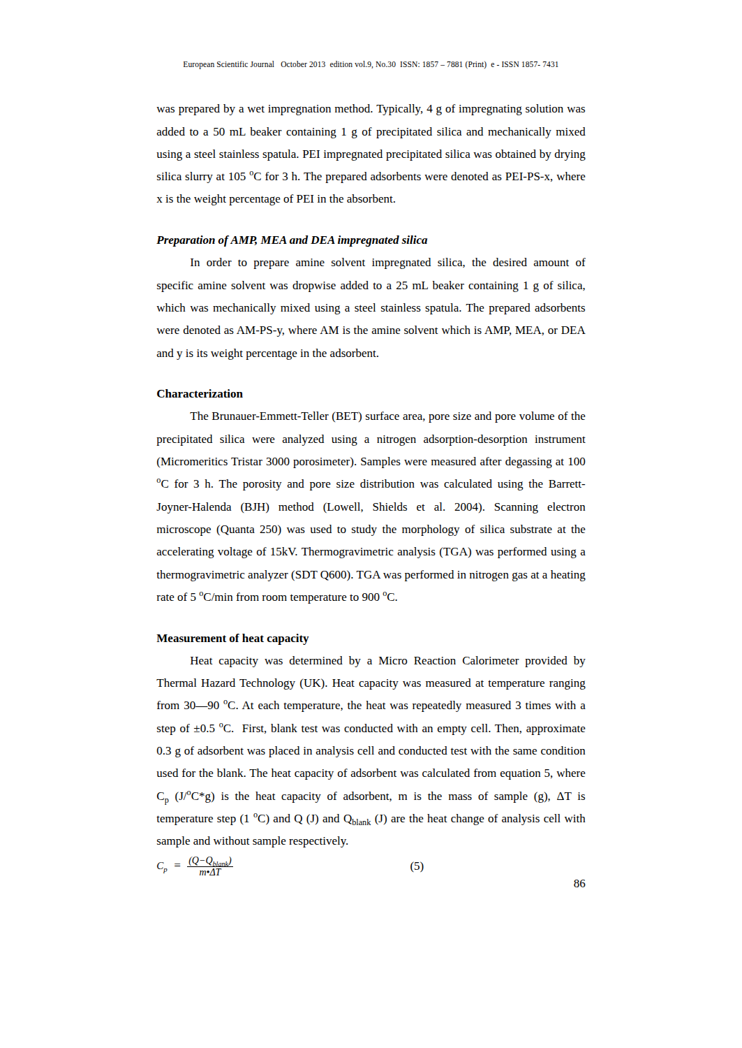European Scientific Journal October 2013 edition vol.9, No.30 ISSN: 1857 – 7881 (Print) e - ISSN 1857- 7431
was prepared by a wet impregnation method. Typically, 4 g of impregnating solution was added to a 50 mL beaker containing 1 g of precipitated silica and mechanically mixed using a steel stainless spatula. PEI impregnated precipitated silica was obtained by drying silica slurry at 105 oC for 3 h. The prepared adsorbents were denoted as PEI-PS-x, where x is the weight percentage of PEI in the absorbent.
Preparation of AMP, MEA and DEA impregnated silica
In order to prepare amine solvent impregnated silica, the desired amount of specific amine solvent was dropwise added to a 25 mL beaker containing 1 g of silica, which was mechanically mixed using a steel stainless spatula. The prepared adsorbents were denoted as AM-PS-y, where AM is the amine solvent which is AMP, MEA, or DEA and y is its weight percentage in the adsorbent.
Characterization
The Brunauer-Emmett-Teller (BET) surface area, pore size and pore volume of the precipitated silica were analyzed using a nitrogen adsorption-desorption instrument (Micromeritics Tristar 3000 porosimeter). Samples were measured after degassing at 100 oC for 3 h. The porosity and pore size distribution was calculated using the Barrett-Joyner-Halenda (BJH) method (Lowell, Shields et al. 2004). Scanning electron microscope (Quanta 250) was used to study the morphology of silica substrate at the accelerating voltage of 15kV. Thermogravimetric analysis (TGA) was performed using a thermogravimetric analyzer (SDT Q600). TGA was performed in nitrogen gas at a heating rate of 5 oC/min from room temperature to 900 oC.
Measurement of heat capacity
Heat capacity was determined by a Micro Reaction Calorimeter provided by Thermal Hazard Technology (UK). Heat capacity was measured at temperature ranging from 30—90 oC. At each temperature, the heat was repeatedly measured 3 times with a step of ±0.5 oC. First, blank test was conducted with an empty cell. Then, approximate 0.3 g of adsorbent was placed in analysis cell and conducted test with the same condition used for the blank. The heat capacity of adsorbent was calculated from equation 5, where Cp (J/oC*g) is the heat capacity of adsorbent, m is the mass of sample (g), ΔT is temperature step (1 oC) and Q (J) and Qblank (J) are the heat change of analysis cell with sample and without sample respectively.
Cp = (Q−Qblank) m•ΔT (5)
86